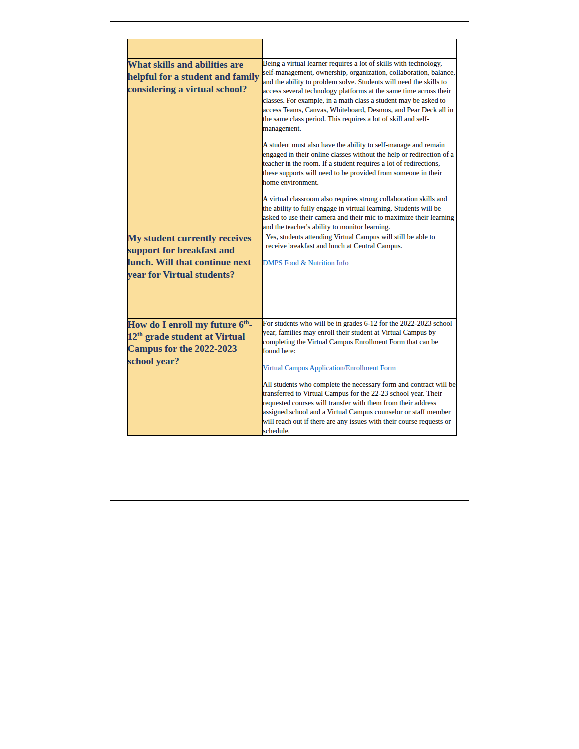| What skills and abilities are helpful for a student and family considering a virtual school? | Being a virtual learner requires a lot of skills with technology, self-management, ownership, organization, collaboration, balance, and the ability to problem solve. Students will need the skills to access several technology platforms at the same time across their classes. For example, in a math class a student may be asked to access Teams, Canvas, Whiteboard, Desmos, and Pear Deck all in the same class period. This requires a lot of skill and self-management. A student must also have the ability to self-manage and remain engaged in their online classes without the help or redirection of a teacher in the room. If a student requires a lot of redirections, these supports will need to be provided from someone in their home environment. A virtual classroom also requires strong collaboration skills and the ability to fully engage in virtual learning. Students will be asked to use their camera and their mic to maximize their learning and the teacher's ability to monitor learning. |
| My student currently receives support for breakfast and lunch. Will that continue next year for Virtual students? | Yes, students attending Virtual Campus will still be able to receive breakfast and lunch at Central Campus. DMPS Food & Nutrition Info |
| How do I enroll my future 6 th -12 th grade student at Virtual Campus for the 2022-2023 school year? | For students who will be in grades 6-12 for the 2022-2023 school year, families may enroll their student at Virtual Campus by completing the Virtual Campus Enrollment Form that can be found here: Virtual Campus Application/Enrollment Form All students who complete the necessary form and contract will be transferred to Virtual Campus for the 22-23 school year. Their requested courses will transfer with them from their address assigned school and a Virtual Campus counselor or staff member will reach out if there are any issues with their course requests or schedule. |